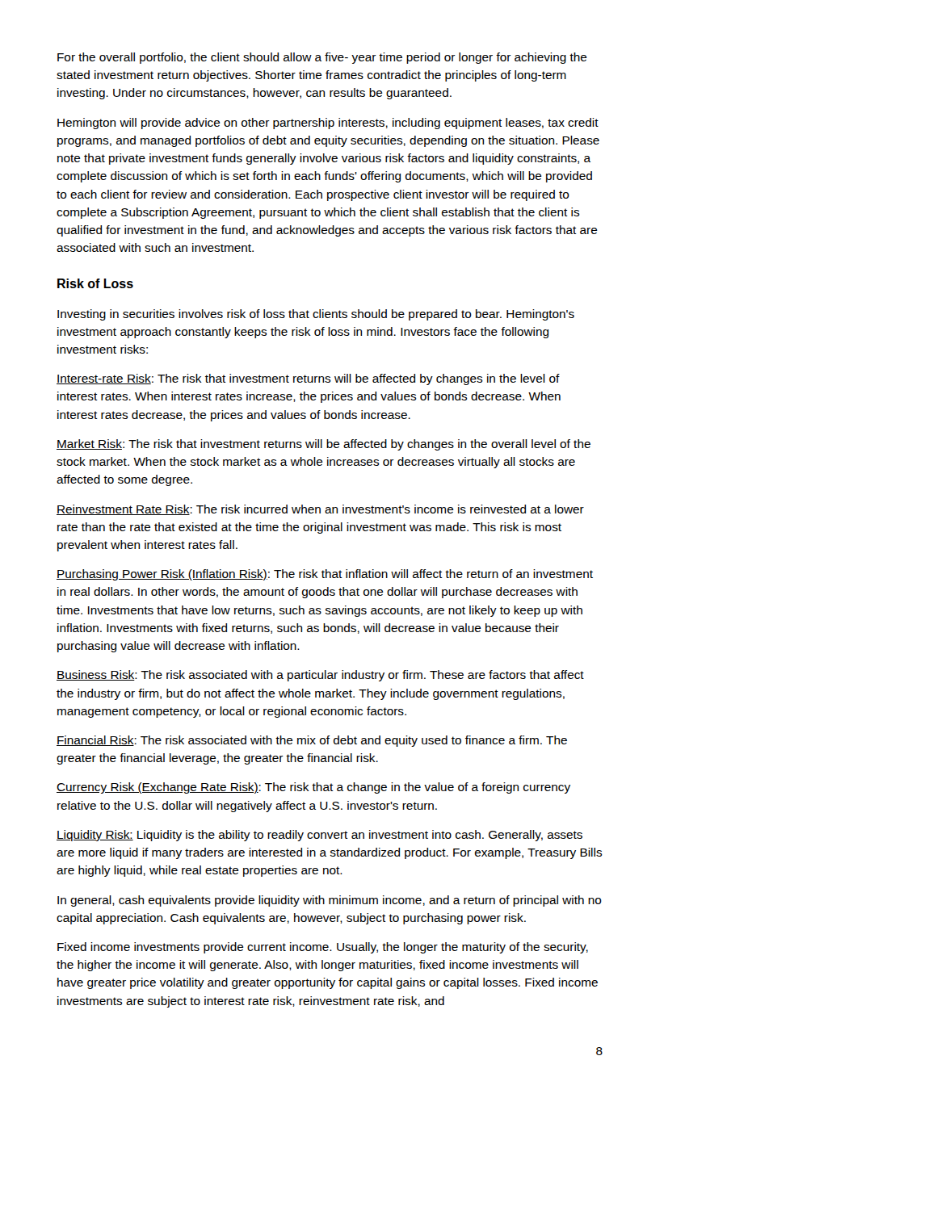For the overall portfolio, the client should allow a five- year time period or longer for achieving the stated investment return objectives. Shorter time frames contradict the principles of long-term investing. Under no circumstances, however, can results be guaranteed.
Hemington will provide advice on other partnership interests, including equipment leases, tax credit programs, and managed portfolios of debt and equity securities, depending on the situation. Please note that private investment funds generally involve various risk factors and liquidity constraints, a complete discussion of which is set forth in each funds' offering documents, which will be provided to each client for review and consideration. Each prospective client investor will be required to complete a Subscription Agreement, pursuant to which the client shall establish that the client is qualified for investment in the fund, and acknowledges and accepts the various risk factors that are associated with such an investment.
Risk of Loss
Investing in securities involves risk of loss that clients should be prepared to bear. Hemington's investment approach constantly keeps the risk of loss in mind. Investors face the following investment risks:
Interest-rate Risk: The risk that investment returns will be affected by changes in the level of interest rates. When interest rates increase, the prices and values of bonds decrease. When interest rates decrease, the prices and values of bonds increase.
Market Risk: The risk that investment returns will be affected by changes in the overall level of the stock market. When the stock market as a whole increases or decreases virtually all stocks are affected to some degree.
Reinvestment Rate Risk: The risk incurred when an investment's income is reinvested at a lower rate than the rate that existed at the time the original investment was made. This risk is most prevalent when interest rates fall.
Purchasing Power Risk (Inflation Risk): The risk that inflation will affect the return of an investment in real dollars. In other words, the amount of goods that one dollar will purchase decreases with time. Investments that have low returns, such as savings accounts, are not likely to keep up with inflation. Investments with fixed returns, such as bonds, will decrease in value because their purchasing value will decrease with inflation.
Business Risk: The risk associated with a particular industry or firm. These are factors that affect the industry or firm, but do not affect the whole market. They include government regulations, management competency, or local or regional economic factors.
Financial Risk: The risk associated with the mix of debt and equity used to finance a firm. The greater the financial leverage, the greater the financial risk.
Currency Risk (Exchange Rate Risk): The risk that a change in the value of a foreign currency relative to the U.S. dollar will negatively affect a U.S. investor's return.
Liquidity Risk: Liquidity is the ability to readily convert an investment into cash. Generally, assets are more liquid if many traders are interested in a standardized product. For example, Treasury Bills are highly liquid, while real estate properties are not.
In general, cash equivalents provide liquidity with minimum income, and a return of principal with no capital appreciation. Cash equivalents are, however, subject to purchasing power risk.
Fixed income investments provide current income. Usually, the longer the maturity of the security, the higher the income it will generate. Also, with longer maturities, fixed income investments will have greater price volatility and greater opportunity for capital gains or capital losses. Fixed income investments are subject to interest rate risk, reinvestment rate risk, and
8